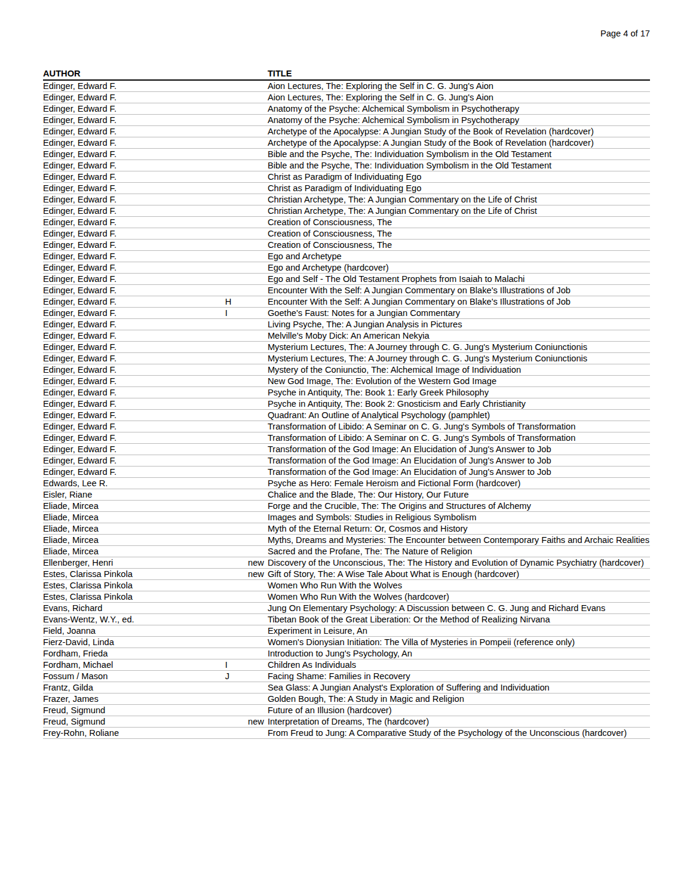Page 4 of 17
| AUTHOR | | | TITLE |
| --- | --- | --- | --- |
| Edinger, Edward F. | | | Aion Lectures, The: Exploring the Self in C. G. Jung's Aion |
| Edinger, Edward F. | | | Aion Lectures, The: Exploring the Self in C. G. Jung's Aion |
| Edinger, Edward F. | | | Anatomy of the Psyche: Alchemical Symbolism in Psychotherapy |
| Edinger, Edward F. | | | Anatomy of the Psyche: Alchemical Symbolism in Psychotherapy |
| Edinger, Edward F. | | | Archetype of the Apocalypse: A Jungian Study of the Book of Revelation (hardcover) |
| Edinger, Edward F. | | | Archetype of the Apocalypse: A Jungian Study of the Book of Revelation (hardcover) |
| Edinger, Edward F. | | | Bible and the Psyche, The: Individuation Symbolism in the Old Testament |
| Edinger, Edward F. | | | Bible and the Psyche, The: Individuation Symbolism in the Old Testament |
| Edinger, Edward F. | | | Christ as Paradigm of Individuating Ego |
| Edinger, Edward F. | | | Christ as Paradigm of Individuating Ego |
| Edinger, Edward F. | | | Christian Archetype, The: A Jungian Commentary on the Life of Christ |
| Edinger, Edward F. | | | Christian Archetype, The: A Jungian Commentary on the Life of Christ |
| Edinger, Edward F. | | | Creation of Consciousness, The |
| Edinger, Edward F. | | | Creation of Consciousness, The |
| Edinger, Edward F. | | | Creation of Consciousness, The |
| Edinger, Edward F. | | | Ego and Archetype |
| Edinger, Edward F. | | | Ego and Archetype (hardcover) |
| Edinger, Edward F. | | | Ego and Self - The Old Testament Prophets from Isaiah to Malachi |
| Edinger, Edward F. | | | Encounter With the Self: A Jungian Commentary on Blake's Illustrations of Job |
| Edinger, Edward F. | H | | Encounter With the Self: A Jungian Commentary on Blake's Illustrations of Job |
| Edinger, Edward F. | I | | Goethe's Faust: Notes for a Jungian Commentary |
| Edinger, Edward F. | | | Living Psyche, The: A Jungian Analysis in Pictures |
| Edinger, Edward F. | | | Melville's Moby Dick: An American Nekyia |
| Edinger, Edward F. | | | Mysterium Lectures, The: A Journey through C. G. Jung's Mysterium Coniunctionis |
| Edinger, Edward F. | | | Mysterium Lectures, The: A Journey through C. G. Jung's Mysterium Coniunctionis |
| Edinger, Edward F. | | | Mystery of the Coniunctio, The: Alchemical Image of Individuation |
| Edinger, Edward F. | | | New God Image, The: Evolution of the Western God Image |
| Edinger, Edward F. | | | Psyche in Antiquity, The: Book 1: Early Greek Philosophy |
| Edinger, Edward F. | | | Psyche in Antiquity, The: Book 2: Gnosticism and Early Christianity |
| Edinger, Edward F. | | | Quadrant: An Outline of Analytical Psychology (pamphlet) |
| Edinger, Edward F. | | | Transformation of Libido: A Seminar on C. G. Jung's Symbols of Transformation |
| Edinger, Edward F. | | | Transformation of Libido: A Seminar on C. G. Jung's Symbols of Transformation |
| Edinger, Edward F. | | | Transformation of the God Image: An Elucidation of Jung's Answer to Job |
| Edinger, Edward F. | | | Transformation of the God Image: An Elucidation of Jung's Answer to Job |
| Edinger, Edward F. | | | Transformation of the God Image: An Elucidation of Jung's Answer to Job |
| Edwards, Lee R. | | | Psyche as Hero: Female Heroism and Fictional Form (hardcover) |
| Eisler, Riane | | | Chalice and the Blade, The: Our History, Our Future |
| Eliade, Mircea | | | Forge and the Crucible, The: The Origins and Structures of Alchemy |
| Eliade, Mircea | | | Images and Symbols: Studies in Religious Symbolism |
| Eliade, Mircea | | | Myth of the Eternal Return: Or, Cosmos and History |
| Eliade, Mircea | | | Myths, Dreams and Mysteries: The Encounter between Contemporary Faiths and Archaic Realities |
| Eliade, Mircea | | | Sacred and the Profane, The: The Nature of Religion |
| Ellenberger, Henri | | new | Discovery of the Unconscious, The: The History and Evolution of Dynamic Psychiatry (hardcover) |
| Estes, Clarissa Pinkola | | new | Gift of Story, The: A Wise Tale About What is Enough (hardcover) |
| Estes, Clarissa Pinkola | | | Women Who Run With the Wolves |
| Estes, Clarissa Pinkola | | | Women Who Run With the Wolves (hardcover) |
| Evans, Richard | | | Jung On Elementary Psychology: A Discussion between C. G. Jung and Richard Evans |
| Evans-Wentz, W.Y., ed. | | | Tibetan Book of the Great Liberation: Or the Method of Realizing Nirvana |
| Field, Joanna | | | Experiment in Leisure, An |
| Fierz-David, Linda | | | Women's Dionysian Initiation: The Villa of Mysteries in Pompeii (reference only) |
| Fordham, Frieda | | | Introduction to Jung's Psychology, An |
| Fordham, Michael | I | | Children As Individuals |
| Fossum / Mason | J | | Facing Shame: Families in Recovery |
| Frantz, Gilda | | | Sea Glass: A Jungian Analyst's Exploration of Suffering and Individuation |
| Frazer, James | | | Golden Bough, The: A Study in Magic and Religion |
| Freud, Sigmund | | | Future of an Illusion (hardcover) |
| Freud, Sigmund | | new | Interpretation of Dreams, The (hardcover) |
| Frey-Rohn, Roliane | | | From Freud to Jung: A Comparative Study of the Psychology of the Unconscious (hardcover) |